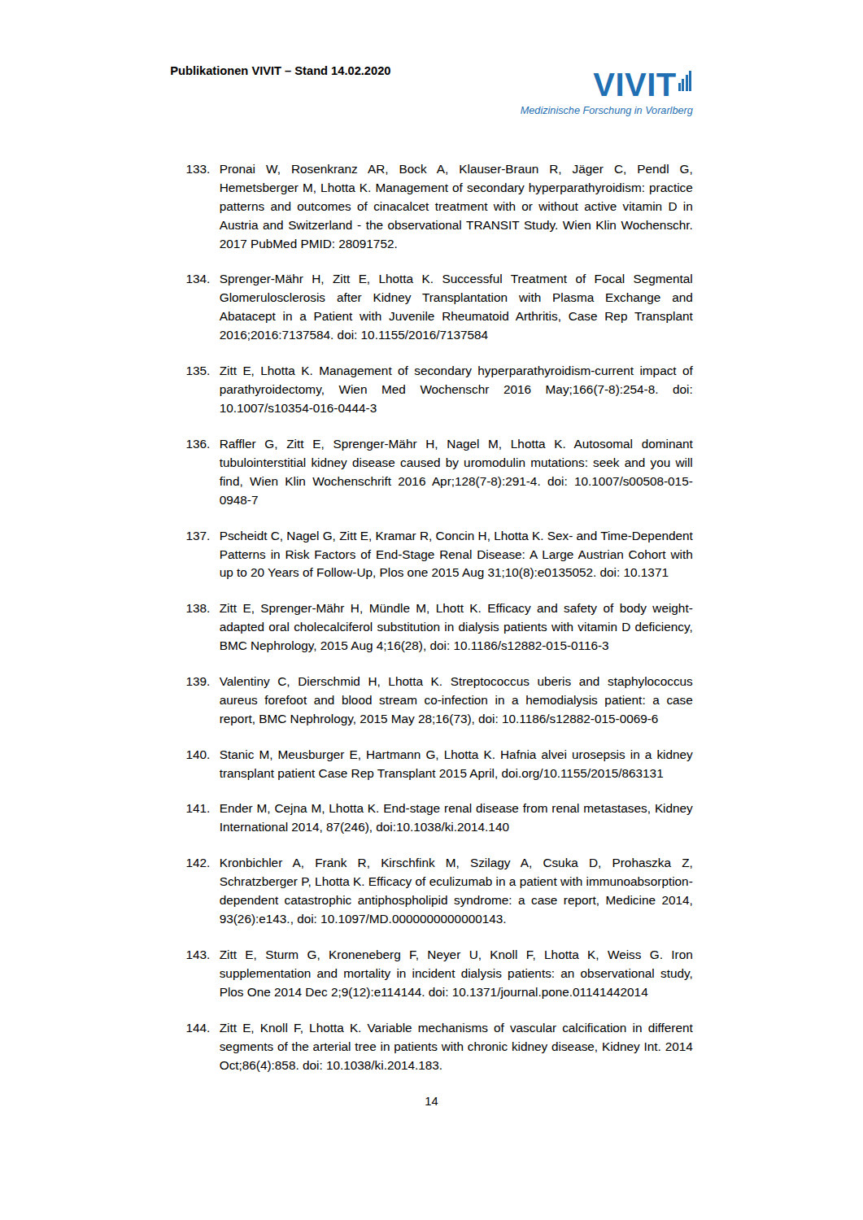Publikationen VIVIT – Stand 14.02.2020
VIVIT
Medizinische Forschung in Vorarlberg
133. Pronai W, Rosenkranz AR, Bock A, Klauser-Braun R, Jäger C, Pendl G, Hemetsberger M, Lhotta K. Management of secondary hyperparathyroidism: practice patterns and outcomes of cinacalcet treatment with or without active vitamin D in Austria and Switzerland - the observational TRANSIT Study. Wien Klin Wochenschr. 2017 PubMed PMID: 28091752.
134. Sprenger-Mähr H, Zitt E, Lhotta K. Successful Treatment of Focal Segmental Glomerulosclerosis after Kidney Transplantation with Plasma Exchange and Abatacept in a Patient with Juvenile Rheumatoid Arthritis, Case Rep Transplant 2016;2016:7137584. doi: 10.1155/2016/7137584
135. Zitt E, Lhotta K. Management of secondary hyperparathyroidism-current impact of parathyroidectomy, Wien Med Wochenschr 2016 May;166(7-8):254-8. doi: 10.1007/s10354-016-0444-3
136. Raffler G, Zitt E, Sprenger-Mähr H, Nagel M, Lhotta K. Autosomal dominant tubulointerstitial kidney disease caused by uromodulin mutations: seek and you will find, Wien Klin Wochenschrift 2016 Apr;128(7-8):291-4. doi: 10.1007/s00508-015-0948-7
137. Pscheidt C, Nagel G, Zitt E, Kramar R, Concin H, Lhotta K. Sex- and Time-Dependent Patterns in Risk Factors of End-Stage Renal Disease: A Large Austrian Cohort with up to 20 Years of Follow-Up, Plos one 2015 Aug 31;10(8):e0135052. doi: 10.1371
138. Zitt E, Sprenger-Mähr H, Mündle M, Lhott K. Efficacy and safety of body weight-adapted oral cholecalciferol substitution in dialysis patients with vitamin D deficiency, BMC Nephrology, 2015 Aug 4;16(28), doi: 10.1186/s12882-015-0116-3
139. Valentiny C, Dierschmid H, Lhotta K. Streptococcus uberis and staphylococcus aureus forefoot and blood stream co-infection in a hemodialysis patient: a case report, BMC Nephrology, 2015 May 28;16(73), doi: 10.1186/s12882-015-0069-6
140. Stanic M, Meusburger E, Hartmann G, Lhotta K. Hafnia alvei urosepsis in a kidney transplant patient Case Rep Transplant 2015 April, doi.org/10.1155/2015/863131
141. Ender M, Cejna M, Lhotta K. End-stage renal disease from renal metastases, Kidney International 2014, 87(246), doi:10.1038/ki.2014.140
142. Kronbichler A, Frank R, Kirschfink M, Szilagy A, Csuka D, Prohaszka Z, Schratzberger P, Lhotta K. Efficacy of eculizumab in a patient with immunoabsorption-dependent catastrophic antiphospholipid syndrome: a case report, Medicine 2014, 93(26):e143., doi: 10.1097/MD.0000000000000143.
143. Zitt E, Sturm G, Kroneneberg F, Neyer U, Knoll F, Lhotta K, Weiss G. Iron supplementation and mortality in incident dialysis patients: an observational study, Plos One 2014 Dec 2;9(12):e114144. doi: 10.1371/journal.pone.01141442014
144. Zitt E, Knoll F, Lhotta K. Variable mechanisms of vascular calcification in different segments of the arterial tree in patients with chronic kidney disease, Kidney Int. 2014 Oct;86(4):858. doi: 10.1038/ki.2014.183.
14